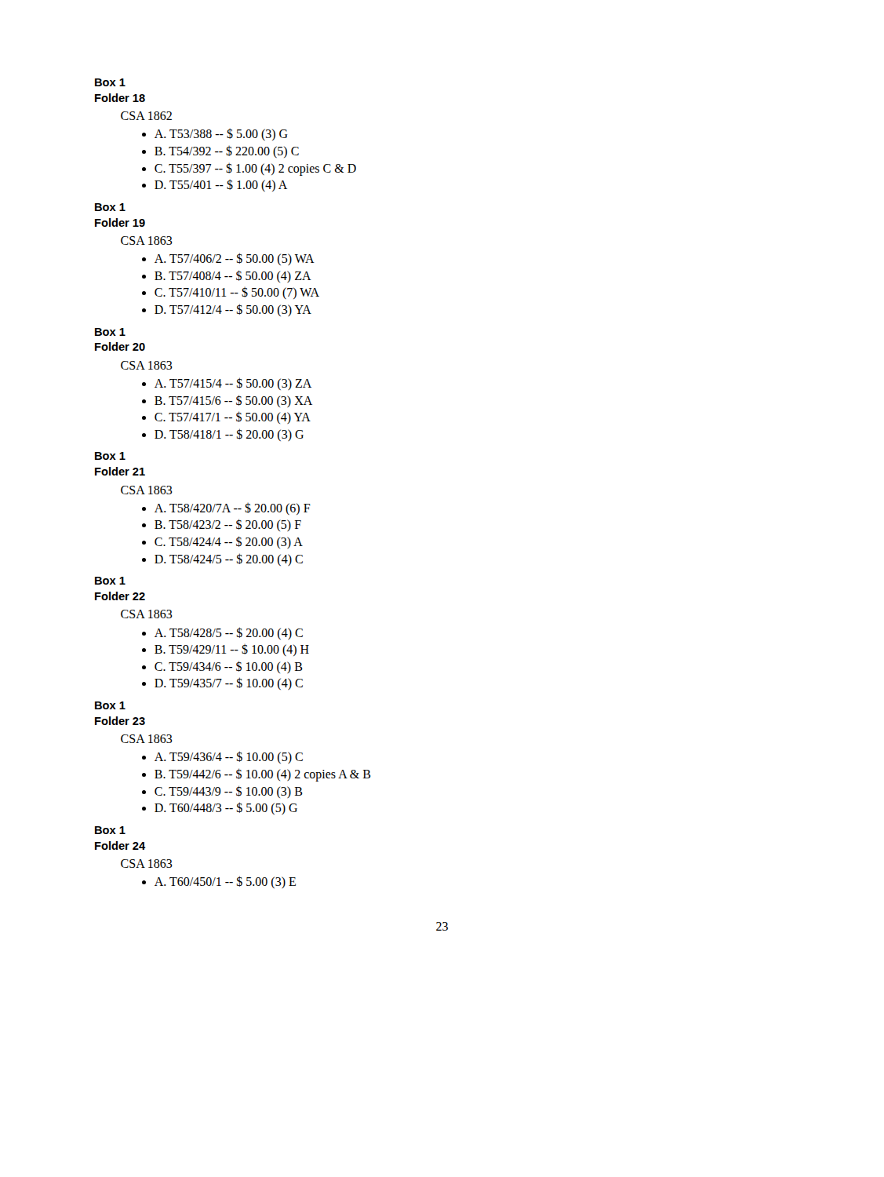Box 1
Folder 18
CSA 1862
A. T53/388 -- $ 5.00 (3) G
B. T54/392 -- $ 220.00 (5) C
C. T55/397 -- $ 1.00 (4) 2 copies C & D
D. T55/401 -- $ 1.00 (4) A
Box 1
Folder 19
CSA 1863
A. T57/406/2 -- $ 50.00 (5) WA
B. T57/408/4 -- $ 50.00 (4) ZA
C. T57/410/11 -- $ 50.00 (7) WA
D. T57/412/4 -- $ 50.00 (3) YA
Box 1
Folder 20
CSA 1863
A. T57/415/4 -- $ 50.00 (3) ZA
B. T57/415/6 -- $ 50.00 (3) XA
C. T57/417/1 -- $ 50.00 (4) YA
D. T58/418/1 -- $ 20.00 (3) G
Box 1
Folder 21
CSA 1863
A. T58/420/7A -- $ 20.00 (6) F
B. T58/423/2 -- $ 20.00 (5) F
C. T58/424/4 -- $ 20.00 (3) A
D. T58/424/5 -- $ 20.00 (4) C
Box 1
Folder 22
CSA 1863
A. T58/428/5 -- $ 20.00 (4) C
B. T59/429/11 -- $ 10.00 (4) H
C. T59/434/6 -- $ 10.00 (4) B
D. T59/435/7 -- $ 10.00 (4) C
Box 1
Folder 23
CSA 1863
A. T59/436/4 -- $ 10.00 (5) C
B. T59/442/6 -- $ 10.00 (4) 2 copies A & B
C. T59/443/9 -- $ 10.00 (3) B
D. T60/448/3 -- $ 5.00 (5) G
Box 1
Folder 24
CSA 1863
A. T60/450/1 -- $ 5.00 (3) E
23